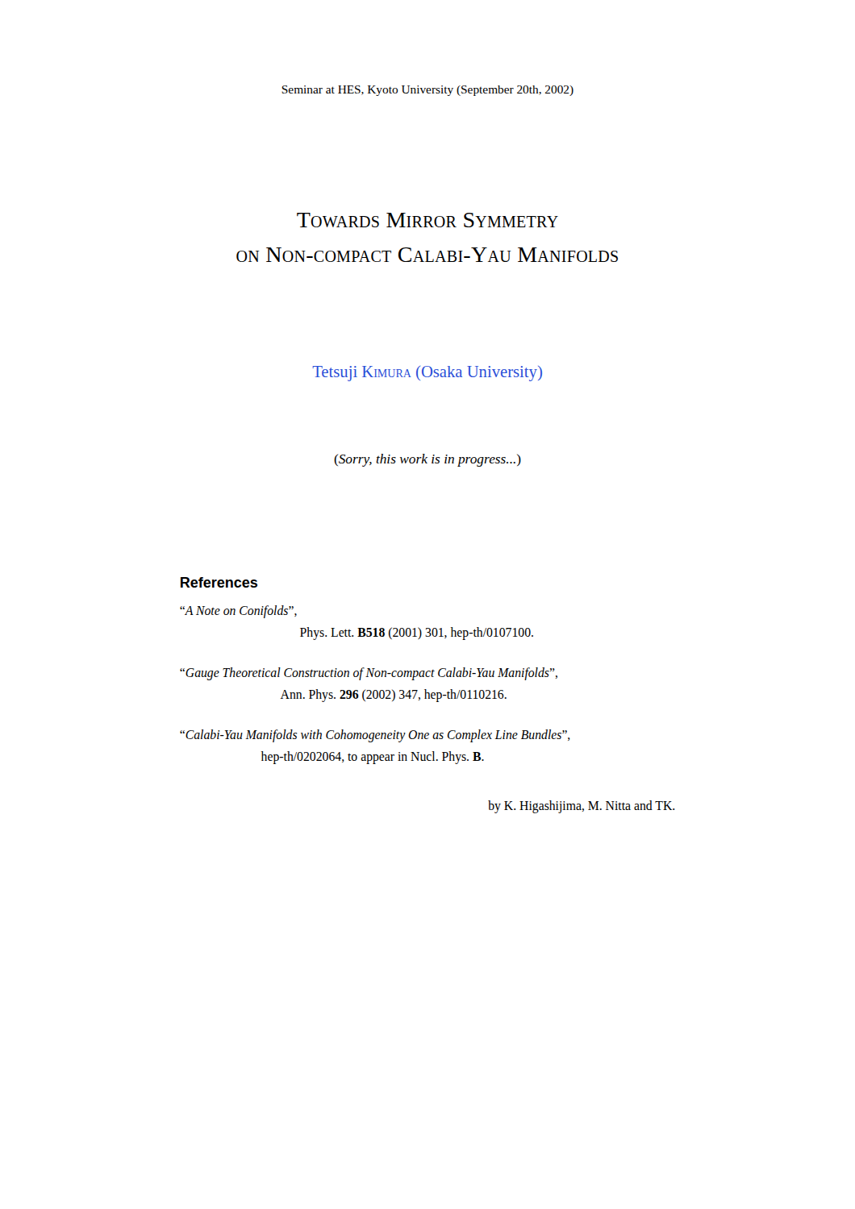Seminar at HES, Kyoto University (September 20th, 2002)
Towards Mirror Symmetry
on Non-compact Calabi-Yau Manifolds
Tetsuji Kimura (Osaka University)
(Sorry, this work is in progress...)
References
“A Note on Conifolds”, Phys. Lett. B518 (2001) 301, hep-th/0107100.
“Gauge Theoretical Construction of Non-compact Calabi-Yau Manifolds”, Ann. Phys. 296 (2002) 347, hep-th/0110216.
“Calabi-Yau Manifolds with Cohomogeneity One as Complex Line Bundles”, hep-th/0202064, to appear in Nucl. Phys. B.
by K. Higashijima, M. Nitta and TK.